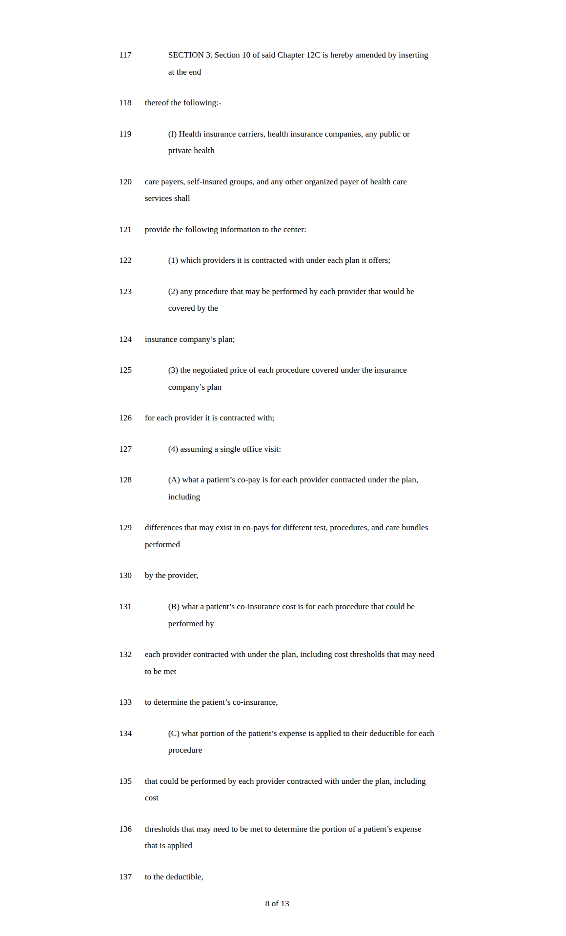117
SECTION 3. Section 10 of said Chapter 12C is hereby amended by inserting at the end
118
thereof the following:-
119
(f) Health insurance carriers, health insurance companies, any public or private health
120
care payers, self-insured groups, and any other organized payer of health care services shall
121
provide the following information to the center:
122
(1) which providers it is contracted with under each plan it offers;
123
(2) any procedure that may be performed by each provider that would be covered by the
124
insurance company’s plan;
125
(3) the negotiated price of each procedure covered under the insurance company’s plan
126
for each provider it is contracted with;
127
(4) assuming a single office visit:
128
(A) what a patient’s co-pay is for each provider contracted under the plan, including
129
differences that may exist in co-pays for different test, procedures, and care bundles performed
130
by the provider,
131
(B) what a patient’s co-insurance cost is for each procedure that could be performed by
132
each provider contracted with under the plan, including cost thresholds that may need to be met
133
to determine the patient’s co-insurance,
134
(C) what portion of the patient’s expense is applied to their deductible for each procedure
135
that could be performed by each provider contracted with under the plan, including cost
136
thresholds that may need to be met to determine the portion of a patient’s expense that is applied
137
to the deductible,
8 of 13